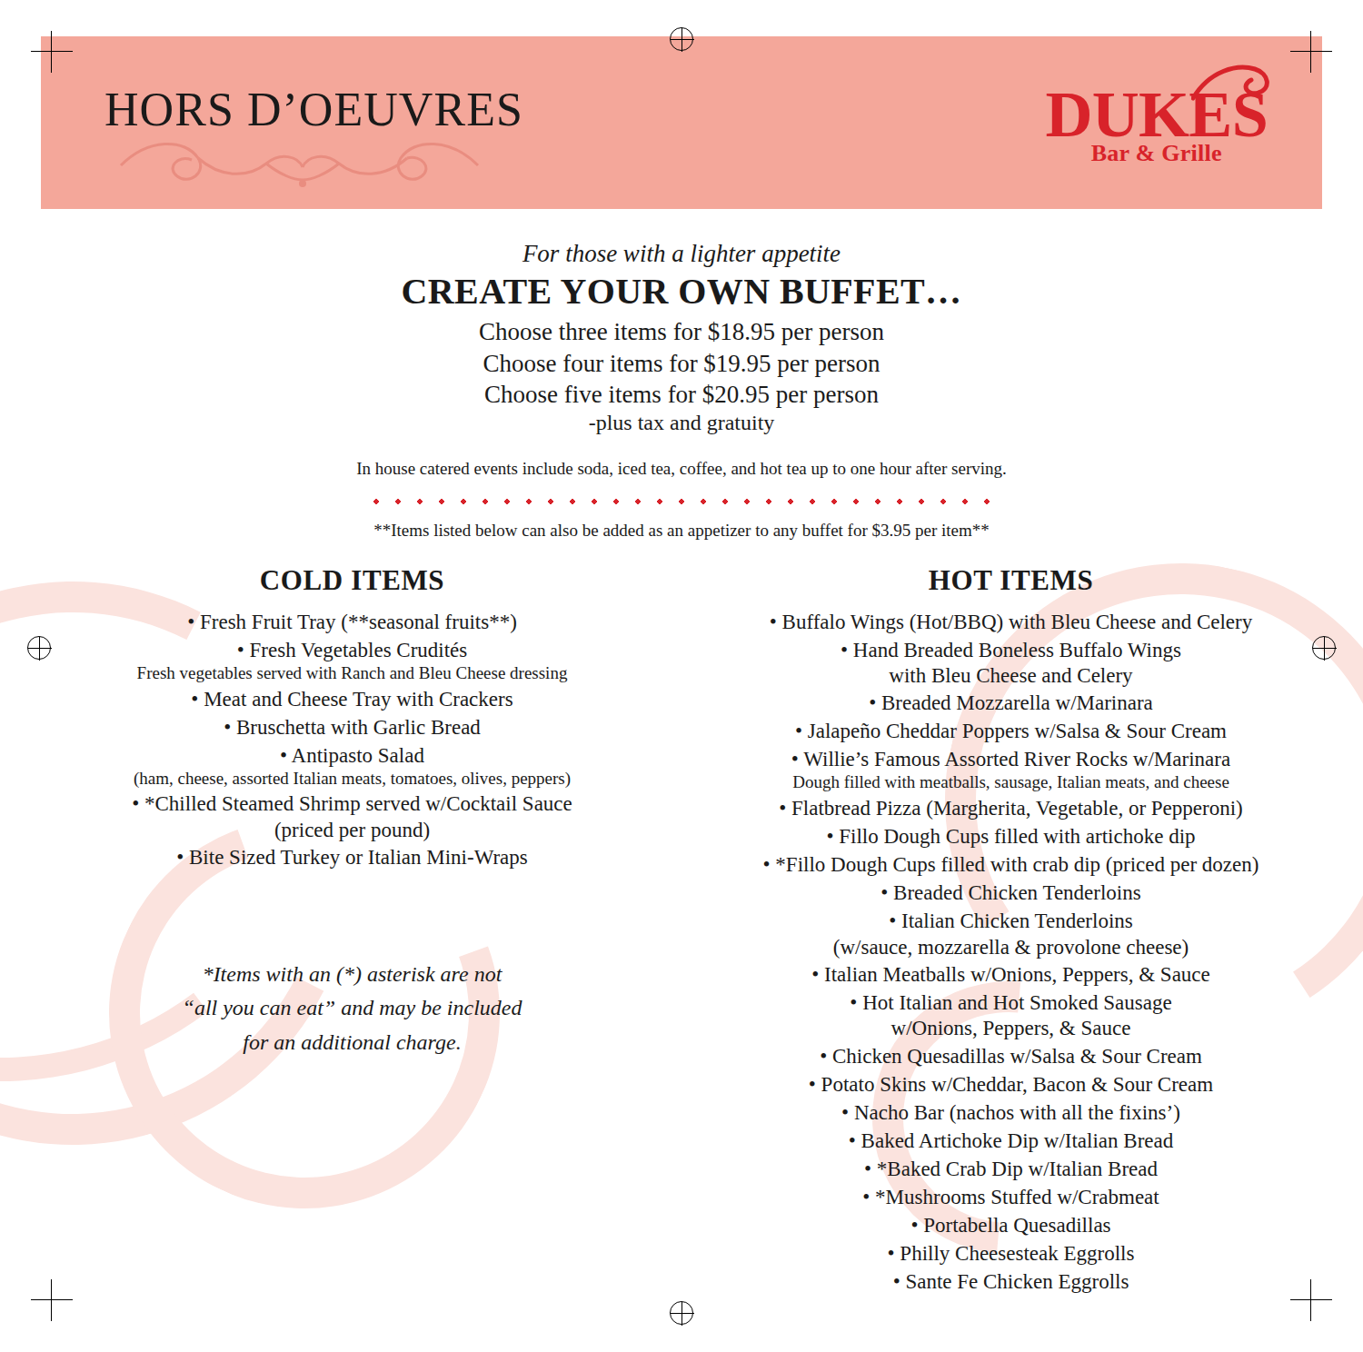HORS D’OEUVRES
DUKES
Bar & Grille
For those with a lighter appetite
CREATE YOUR OWN BUFFET…
Choose three items for $18.95 per person
Choose four items for $19.95 per person
Choose five items for $20.95 per person
-plus tax and gratuity
In house catered events include soda, iced tea, coffee, and hot tea up to one hour after serving.
**Items listed below can also be added as an appetizer to any buffet for $3.95 per item**
COLD ITEMS
• Fresh Fruit Tray (**seasonal fruits**)
• Fresh Vegetables Crudités Fresh vegetables served with Ranch and Bleu Cheese dressing
• Meat and Cheese Tray with Crackers
• Bruschetta with Garlic Bread
• Antipasto Salad (ham, cheese, assorted Italian meats, tomatoes, olives, peppers)
• *Chilled Steamed Shrimp served w/Cocktail Sauce (priced per pound)
• Bite Sized Turkey or Italian Mini-Wraps
*Items with an (*) asterisk are not
“all you can eat” and may be included
for an additional charge.
HOT ITEMS
• Buffalo Wings (Hot/BBQ) with Bleu Cheese and Celery
• Hand Breaded Boneless Buffalo Wings with Bleu Cheese and Celery
• Breaded Mozzarella w/Marinara
• Jalapeño Cheddar Poppers w/Salsa & Sour Cream
• Willie’s Famous Assorted River Rocks w/Marinara Dough filled with meatballs, sausage, Italian meats, and cheese
• Flatbread Pizza (Margherita, Vegetable, or Pepperoni)
• Fillo Dough Cups filled with artichoke dip
• *Fillo Dough Cups filled with crab dip (priced per dozen)
• Breaded Chicken Tenderloins
• Italian Chicken Tenderloins (w/sauce, mozzarella & provolone cheese)
• Italian Meatballs w/Onions, Peppers, & Sauce
• Hot Italian and Hot Smoked Sausage w/Onions, Peppers, & Sauce
• Chicken Quesadillas w/Salsa & Sour Cream
• Potato Skins w/Cheddar, Bacon & Sour Cream
• Nacho Bar (nachos with all the fixins’)
• Baked Artichoke Dip w/Italian Bread
• *Baked Crab Dip w/Italian Bread
• *Mushrooms Stuffed w/Crabmeat
• Portabella Quesadillas
• Philly Cheesesteak Eggrolls
• Sante Fe Chicken Eggrolls